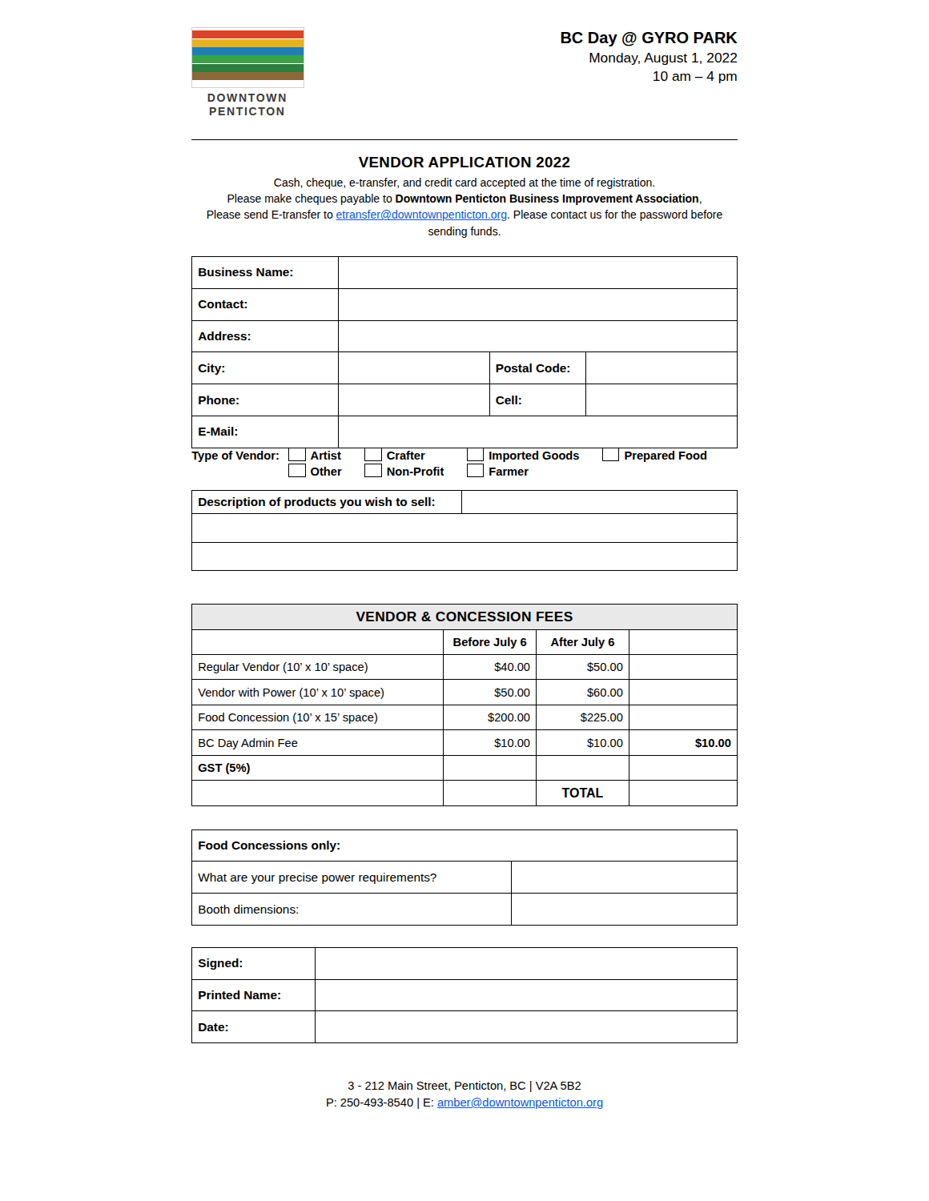DOWNTOWN
PENTICTON
BC Day @ GYRO PARK
Monday, August 1, 2022
10 am – 4 pm
VENDOR APPLICATION 2022
Cash, cheque, e-transfer, and credit card accepted at the time of registration.
Please make cheques payable to Downtown Penticton Business Improvement Association,
Please send E-transfer to etransfer@downtownpenticton.org. Please contact us for the password before sending funds.
| Business Name: | |
| Contact: | |
| Address: | |
| City: | | Postal Code: | |
| Phone: | | Cell: | |
| E-Mail: | |
Type of Vendor:
Artist
Crafter
Imported Goods
Prepared Food
Other
Non-Profit
Farmer
| Description of products you wish to sell: | |
VENDOR & CONCESSION FEES
| | Before July 6 | After July 6 | |
| --- | --- | --- | --- |
| Regular Vendor (10’ x 10’ space) | $40.00 | $50.00 | |
| Vendor with Power (10’ x 10’ space) | $50.00 | $60.00 | |
| Food Concession (10’ x 15’ space) | $200.00 | $225.00 | |
| BC Day Admin Fee | $10.00 | $10.00 | $10.00 |
| GST (5%) | | | |
| | | TOTAL | |
| Food Concessions only: |
| What are your precise power requirements? | |
| Booth dimensions: | |
| Signed: | |
| Printed Name: | |
| Date: | |
3 - 212 Main Street, Penticton, BC | V2A 5B2
P: 250-493-8540 | E: amber@downtownpenticton.org